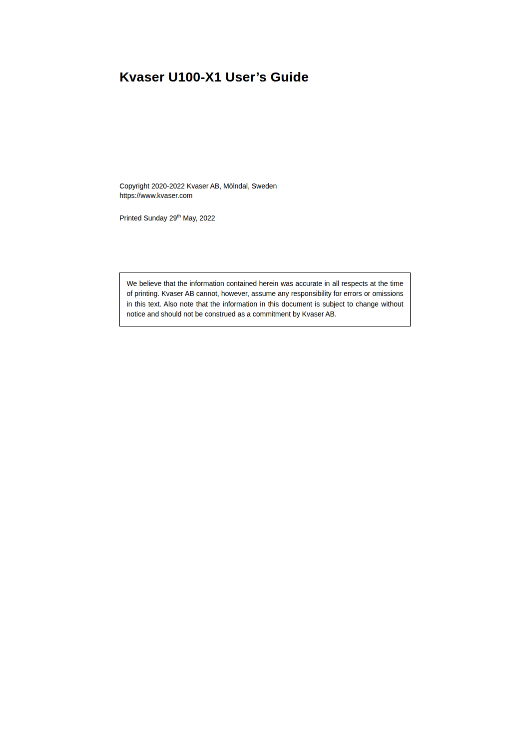Kvaser U100-X1 User’s Guide
Copyright 2020-2022 Kvaser AB, Mölndal, Sweden
https://www.kvaser.com
Printed Sunday 29th May, 2022
We believe that the information contained herein was accurate in all respects at the time of printing. Kvaser AB cannot, however, assume any responsibility for errors or omissions in this text. Also note that the information in this document is subject to change without notice and should not be construed as a commitment by Kvaser AB.